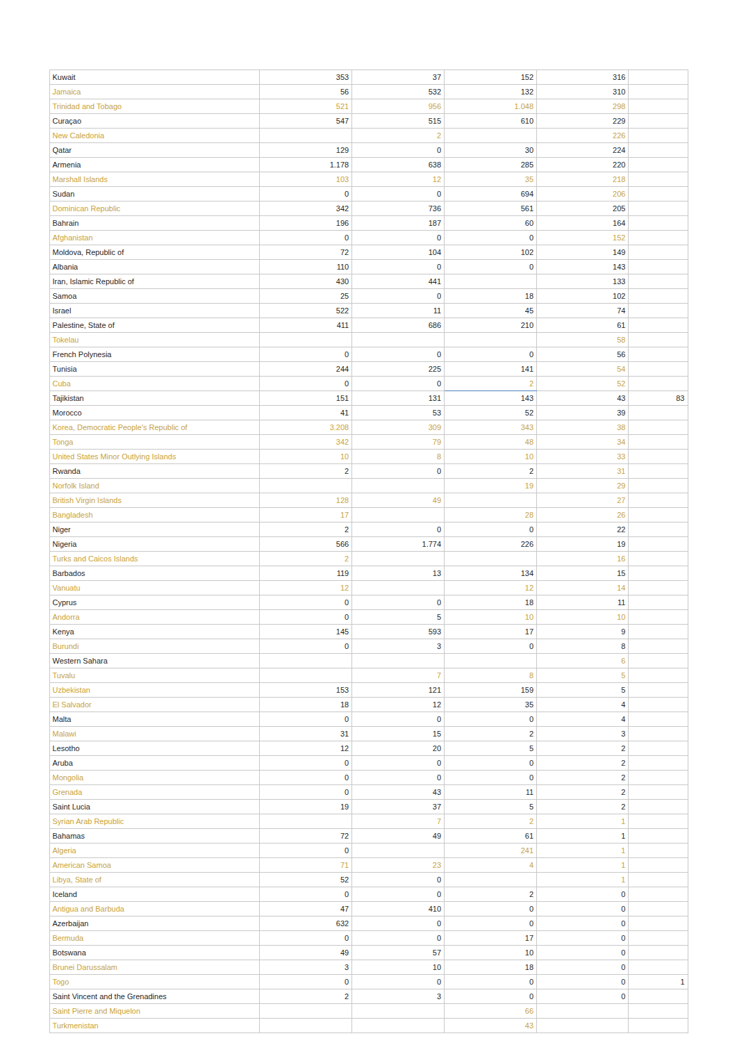| Kuwait | 353 | 37 | 152 | 316 | |
| Jamaica | 56 | 532 | 132 | 310 | |
| Trinidad and Tobago | 521 | 956 | 1.048 | 298 | |
| Curaçao | 547 | 515 | 610 | 229 | |
| New Caledonia | | 2 | | 226 | |
| Qatar | 129 | 0 | 30 | 224 | |
| Armenia | 1.178 | 638 | 285 | 220 | |
| Marshall Islands | 103 | 12 | 35 | 218 | |
| Sudan | 0 | 0 | 694 | 206 | |
| Dominican Republic | 342 | 736 | 561 | 205 | |
| Bahrain | 196 | 187 | 60 | 164 | |
| Afghanistan | 0 | 0 | 0 | 152 | |
| Moldova, Republic of | 72 | 104 | 102 | 149 | |
| Albania | 110 | 0 | 0 | 143 | |
| Iran, Islamic Republic of | 430 | 441 | | 133 | |
| Samoa | 25 | 0 | 18 | 102 | |
| Israel | 522 | 11 | 45 | 74 | |
| Palestine, State of | 411 | 686 | 210 | 61 | |
| Tokelau | | | | 58 | |
| French Polynesia | 0 | 0 | 0 | 56 | |
| Tunisia | 244 | 225 | 141 | 54 | |
| Cuba | 0 | 0 | 2 | 52 | |
| Tajikistan | 151 | 131 | 143 | 43 | 83 |
| Morocco | 41 | 53 | 52 | 39 | |
| Korea, Democratic People's Republic of | 3.208 | 309 | 343 | 38 | |
| Tonga | 342 | 79 | 48 | 34 | |
| United States Minor Outlying Islands | 10 | 8 | 10 | 33 | |
| Rwanda | 2 | 0 | 2 | 31 | |
| Norfolk Island | | | 19 | 29 | |
| British Virgin Islands | 128 | 49 | | 27 | |
| Bangladesh | 17 | | 28 | 26 | |
| Niger | 2 | 0 | 0 | 22 | |
| Nigeria | 566 | 1.774 | 226 | 19 | |
| Turks and Caicos Islands | 2 | | | 16 | |
| Barbados | 119 | 13 | 134 | 15 | |
| Vanuatu | 12 | | 12 | 14 | |
| Cyprus | 0 | 0 | 18 | 11 | |
| Andorra | 0 | 5 | 10 | 10 | |
| Kenya | 145 | 593 | 17 | 9 | |
| Burundi | 0 | 3 | 0 | 8 | |
| Western Sahara | | | | 6 | |
| Tuvalu | | 7 | 8 | 5 | |
| Uzbekistan | 153 | 121 | 159 | 5 | |
| El Salvador | 18 | 12 | 35 | 4 | |
| Malta | 0 | 0 | 0 | 4 | |
| Malawi | 31 | 15 | 2 | 3 | |
| Lesotho | 12 | 20 | 5 | 2 | |
| Aruba | 0 | 0 | 0 | 2 | |
| Mongolia | 0 | 0 | 0 | 2 | |
| Grenada | 0 | 43 | 11 | 2 | |
| Saint Lucia | 19 | 37 | 5 | 2 | |
| Syrian Arab Republic | | 7 | 2 | 1 | |
| Bahamas | 72 | 49 | 61 | 1 | |
| Algeria | 0 | | 241 | 1 | |
| American Samoa | 71 | 23 | 4 | 1 | |
| Libya, State of | 52 | 0 | | 1 | |
| Iceland | 0 | 0 | 2 | 0 | |
| Antigua and Barbuda | 47 | 410 | 0 | 0 | |
| Azerbaijan | 632 | 0 | 0 | 0 | |
| Bermuda | 0 | 0 | 17 | 0 | |
| Botswana | 49 | 57 | 10 | 0 | |
| Brunei Darussalam | 3 | 10 | 18 | 0 | |
| Togo | 0 | 0 | 0 | 0 | 1 |
| Saint Vincent and the Grenadines | 2 | 3 | 0 | 0 | |
| Saint Pierre and Miquelon | | | 66 | | |
| Turkmenistan | | | 43 | | |